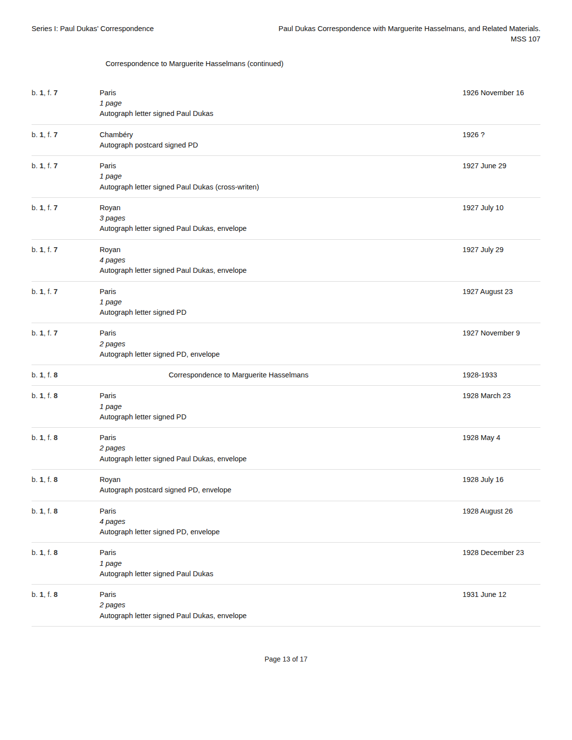Series I: Paul Dukas’ Correspondence
Paul Dukas Correspondence with Marguerite Hasselmans, and Related Materials.
MSS 107
Correspondence to Marguerite Hasselmans (continued)
| b. 1 , f. 7 | Paris 1 page Autograph letter signed Paul Dukas | 1926 November 16 |
| b. 1 , f. 7 | Chambéry Autograph postcard signed PD | 1926 ? |
| b. 1 , f. 7 | Paris 1 page Autograph letter signed Paul Dukas (cross-writen) | 1927 June 29 |
| b. 1 , f. 7 | Royan 3 pages Autograph letter signed Paul Dukas, envelope | 1927 July 10 |
| b. 1 , f. 7 | Royan 4 pages Autograph letter signed Paul Dukas, envelope | 1927 July 29 |
| b. 1 , f. 7 | Paris 1 page Autograph letter signed PD | 1927 August 23 |
| b. 1 , f. 7 | Paris 2 pages Autograph letter signed PD, envelope | 1927 November 9 |
| b. 1 , f. 8 | Correspondence to Marguerite Hasselmans | 1928-1933 |
| b. 1 , f. 8 | Paris 1 page Autograph letter signed PD | 1928 March 23 |
| b. 1 , f. 8 | Paris 2 pages Autograph letter signed Paul Dukas, envelope | 1928 May 4 |
| b. 1 , f. 8 | Royan Autograph postcard signed PD, envelope | 1928 July 16 |
| b. 1 , f. 8 | Paris 4 pages Autograph letter signed PD, envelope | 1928 August 26 |
| b. 1 , f. 8 | Paris 1 page Autograph letter signed Paul Dukas | 1928 December 23 |
| b. 1 , f. 8 | Paris 2 pages Autograph letter signed Paul Dukas, envelope | 1931 June 12 |
Page 13 of 17